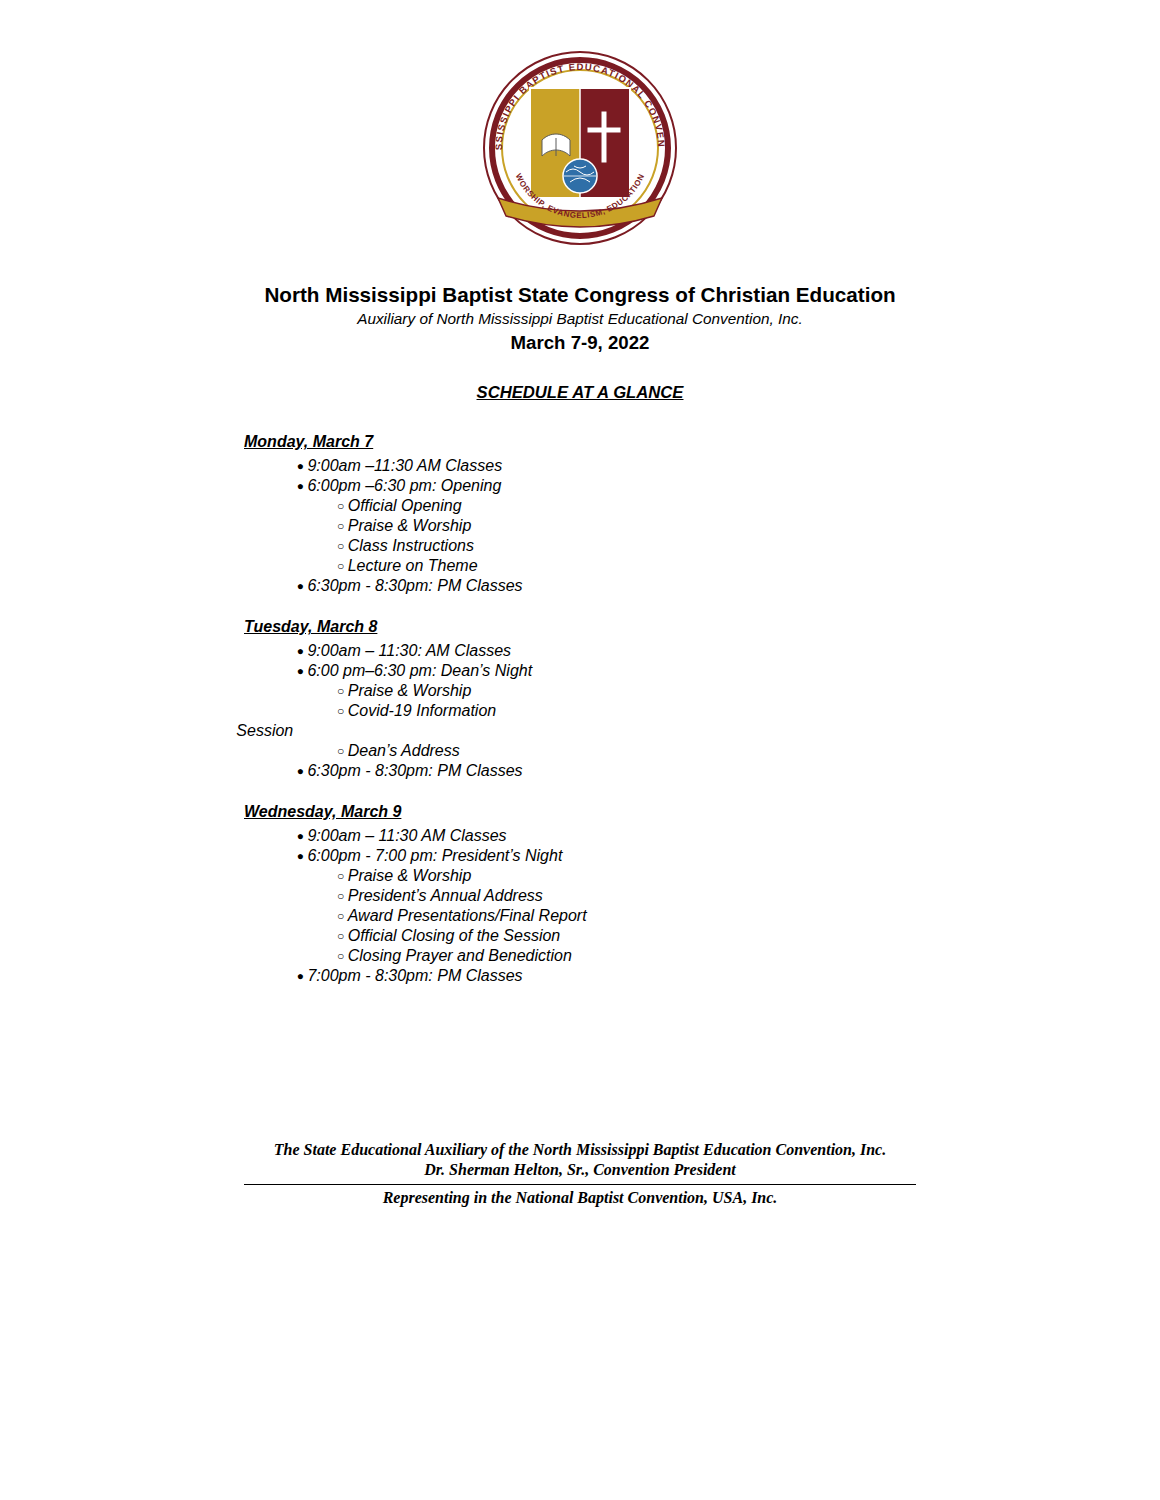North Mississippi Baptist Educational Convention, Inc. — Worship, Evangelism, Education NORTH MISSISSIPPI BAPTIST EDUCATIONAL CONVENTION, INC. WORSHIP, EVANGELISM, EDUCATION
North Mississippi Baptist State Congress of Christian Education
Auxiliary of North Mississippi Baptist Educational Convention, Inc.
March 7-9, 2022
SCHEDULE AT A GLANCE
Monday, March 7
9:00am –11:30 AM Classes
6:00pm –6:30 pm: Opening
Official Opening
Praise & Worship
Class Instructions
Lecture on Theme
6:30pm - 8:30pm: PM Classes
Tuesday, March 8
9:00am – 11:30: AM Classes
6:00 pm–6:30 pm: Dean’s Night
Praise & Worship
Covid-19 Information Session
Dean’s Address
6:30pm - 8:30pm: PM Classes
Wednesday, March 9
9:00am – 11:30 AM Classes
6:00pm - 7:00 pm: President’s Night
Praise & Worship
President’s Annual Address
Award Presentations/Final Report
Official Closing of the Session
Closing Prayer and Benediction
7:00pm - 8:30pm: PM Classes
The State Educational Auxiliary of the North Mississippi Baptist Education Convention, Inc.
Dr. Sherman Helton, Sr., Convention President
Representing in the National Baptist Convention, USA, Inc.